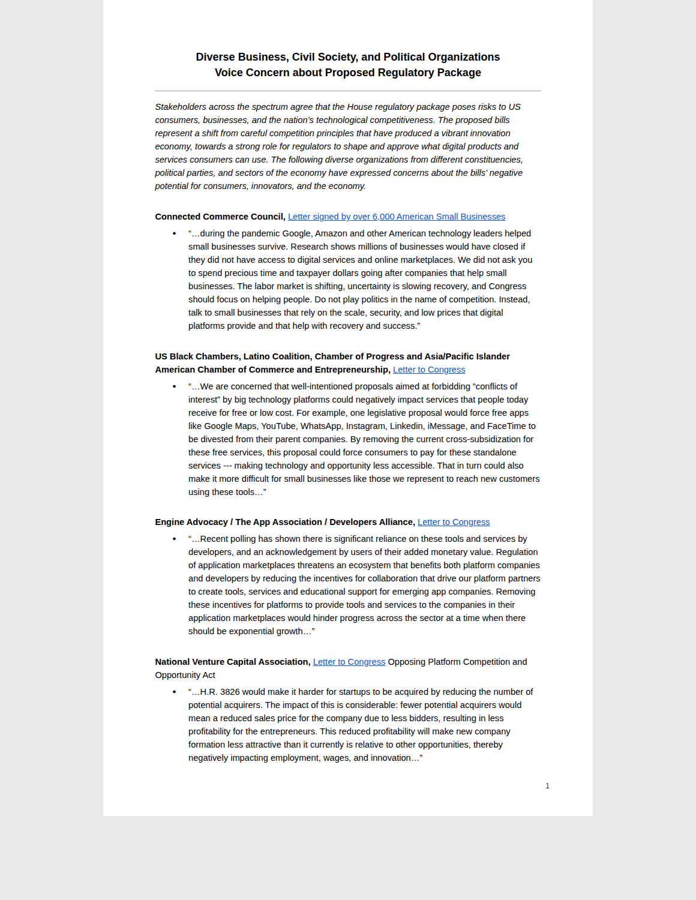Diverse Business, Civil Society, and Political Organizations
Voice Concern about Proposed Regulatory Package
Stakeholders across the spectrum agree that the House regulatory package poses risks to US consumers, businesses, and the nation’s technological competitiveness. The proposed bills represent a shift from careful competition principles that have produced a vibrant innovation economy, towards a strong role for regulators to shape and approve what digital products and services consumers can use. The following diverse organizations from different constituencies, political parties, and sectors of the economy have expressed concerns about the bills’ negative potential for consumers, innovators, and the economy.
Connected Commerce Council, Letter signed by over 6,000 American Small Businesses
“…during the pandemic Google, Amazon and other American technology leaders helped small businesses survive. Research shows millions of businesses would have closed if they did not have access to digital services and online marketplaces. We did not ask you to spend precious time and taxpayer dollars going after companies that help small businesses. The labor market is shifting, uncertainty is slowing recovery, and Congress should focus on helping people. Do not play politics in the name of competition. Instead, talk to small businesses that rely on the scale, security, and low prices that digital platforms provide and that help with recovery and success.”
US Black Chambers, Latino Coalition, Chamber of Progress and Asia/Pacific Islander American Chamber of Commerce and Entrepreneurship, Letter to Congress
“…We are concerned that well-intentioned proposals aimed at forbidding “conflicts of interest” by big technology platforms could negatively impact services that people today receive for free or low cost. For example, one legislative proposal would force free apps like Google Maps, YouTube, WhatsApp, Instagram, Linkedin, iMessage, and FaceTime to be divested from their parent companies. By removing the current cross-subsidization for these free services, this proposal could force consumers to pay for these standalone services --- making technology and opportunity less accessible. That in turn could also make it more difficult for small businesses like those we represent to reach new customers using these tools…”
Engine Advocacy / The App Association / Developers Alliance, Letter to Congress
“…Recent polling has shown there is significant reliance on these tools and services by developers, and an acknowledgement by users of their added monetary value. Regulation of application marketplaces threatens an ecosystem that benefits both platform companies and developers by reducing the incentives for collaboration that drive our platform partners to create tools, services and educational support for emerging app companies. Removing these incentives for platforms to provide tools and services to the companies in their application marketplaces would hinder progress across the sector at a time when there should be exponential growth…”
National Venture Capital Association, Letter to Congress Opposing Platform Competition and Opportunity Act
“…H.R. 3826 would make it harder for startups to be acquired by reducing the number of potential acquirers. The impact of this is considerable: fewer potential acquirers would mean a reduced sales price for the company due to less bidders, resulting in less profitability for the entrepreneurs. This reduced profitability will make new company formation less attractive than it currently is relative to other opportunities, thereby negatively impacting employment, wages, and innovation…”
1